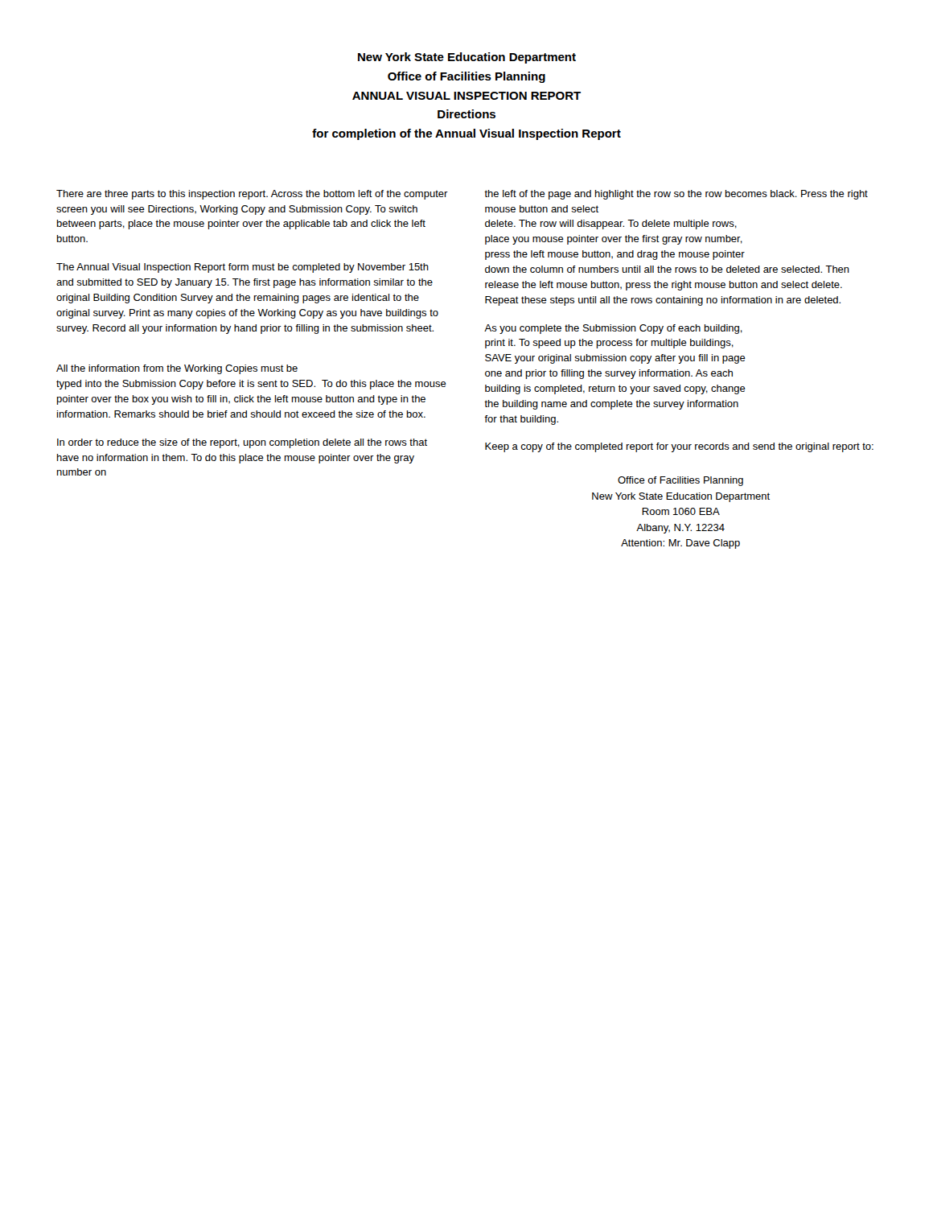New York State Education Department
Office of Facilities Planning
ANNUAL VISUAL INSPECTION REPORT
Directions
for completion of the Annual Visual Inspection Report
There are three parts to this inspection report. Across the bottom left of the computer screen you will see Directions, Working Copy and Submission Copy. To switch between parts, place the mouse pointer over the applicable tab and click the left button.
The Annual Visual Inspection Report form must be completed by November 15th and submitted to SED by January 15. The first page has information similar to the original Building Condition Survey and the remaining pages are identical to the original survey. Print as many copies of the Working Copy as you have buildings to survey. Record all your information by hand prior to filling in the submission sheet.
All the information from the Working Copies must be
typed into the Submission Copy before it is sent to SED. To do this place the mouse pointer over the box you wish to fill in, click the left mouse button and type in the information. Remarks should be brief and should not exceed the size of the box.
In order to reduce the size of the report, upon completion delete all the rows that have no information in them. To do this place the mouse pointer over the gray number on
the left of the page and highlight the row so the row becomes black. Press the right mouse button and select
delete. The row will disappear. To delete multiple rows,
place you mouse pointer over the first gray row number,
press the left mouse button, and drag the mouse pointer
down the column of numbers until all the rows to be deleted are selected. Then release the left mouse button, press the right mouse button and select delete.
Repeat these steps until all the rows containing no information in are deleted.
As you complete the Submission Copy of each building,
print it. To speed up the process for multiple buildings,
SAVE your original submission copy after you fill in page
one and prior to filling the survey information. As each
building is completed, return to your saved copy, change
the building name and complete the survey information
for that building.
Keep a copy of the completed report for your records and send the original report to:
Office of Facilities Planning
New York State Education Department
Room 1060 EBA
Albany, N.Y. 12234
Attention: Mr. Dave Clapp